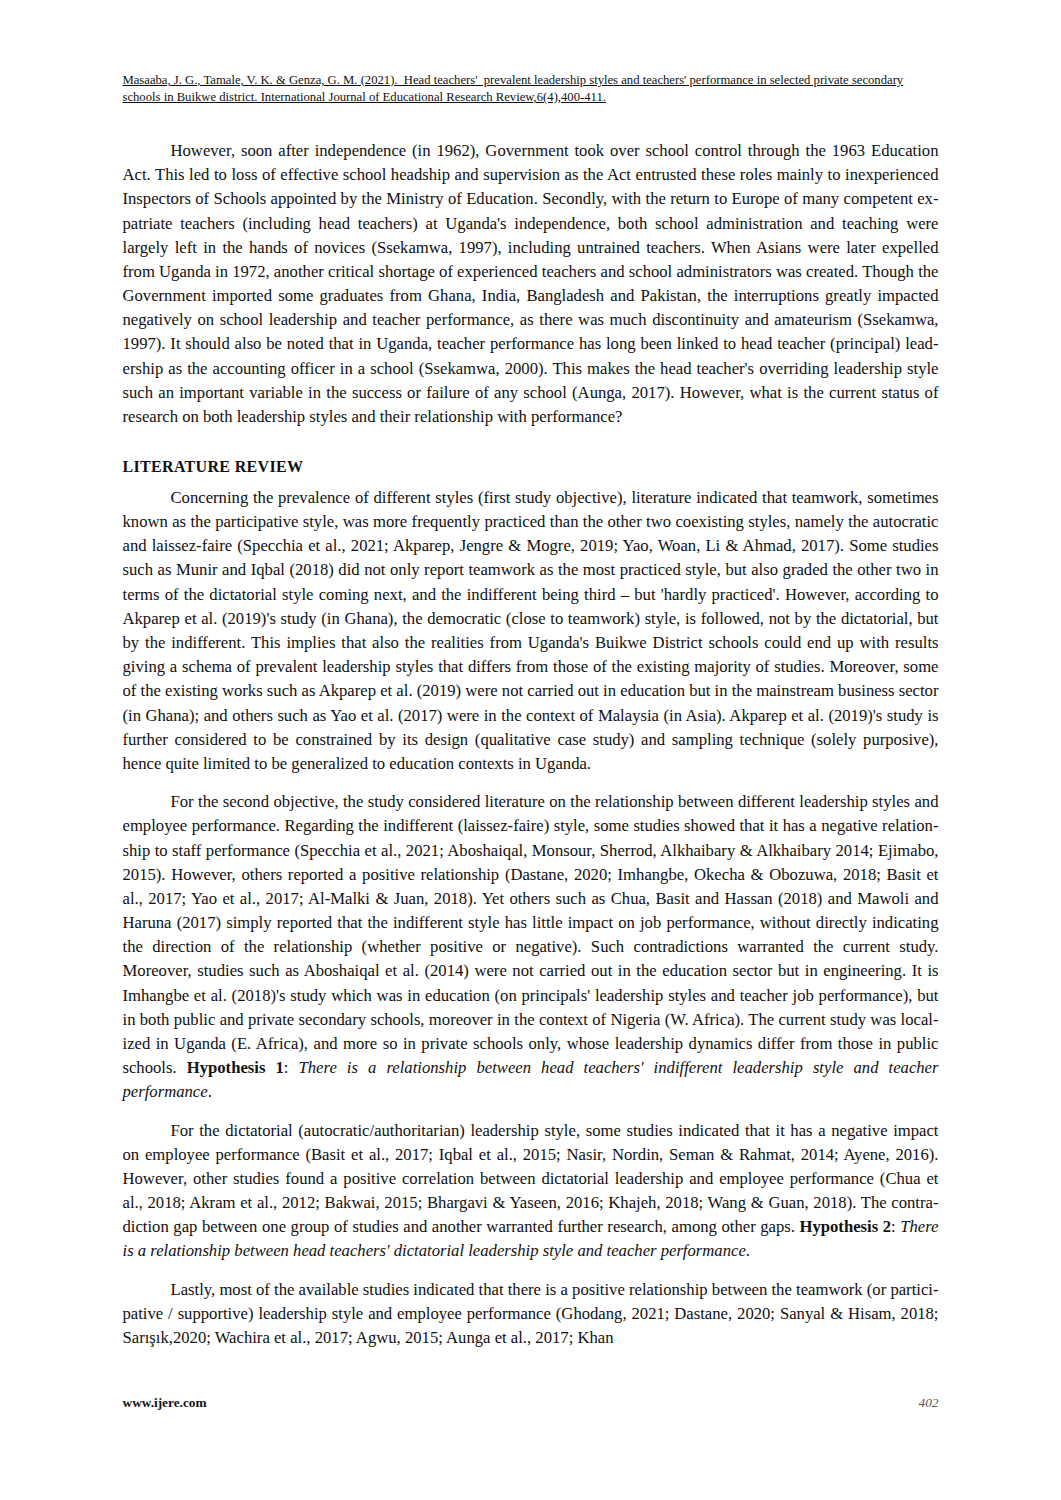Masaaba, J. G., Tamale, V. K. & Genza, G. M. (2021). Head teachers' prevalent leadership styles and teachers' performance in selected private secondary schools in Buikwe district. International Journal of Educational Research Review,6(4),400-411.
However, soon after independence (in 1962), Government took over school control through the 1963 Education Act. This led to loss of effective school headship and supervision as the Act entrusted these roles mainly to inexperienced Inspectors of Schools appointed by the Ministry of Education. Secondly, with the return to Europe of many competent expatriate teachers (including head teachers) at Uganda's independence, both school administration and teaching were largely left in the hands of novices (Ssekamwa, 1997), including untrained teachers. When Asians were later expelled from Uganda in 1972, another critical shortage of experienced teachers and school administrators was created. Though the Government imported some graduates from Ghana, India, Bangladesh and Pakistan, the interruptions greatly impacted negatively on school leadership and teacher performance, as there was much discontinuity and amateurism (Ssekamwa, 1997). It should also be noted that in Uganda, teacher performance has long been linked to head teacher (principal) leadership as the accounting officer in a school (Ssekamwa, 2000). This makes the head teacher's overriding leadership style such an important variable in the success or failure of any school (Aunga, 2017). However, what is the current status of research on both leadership styles and their relationship with performance?
LITERATURE REVIEW
Concerning the prevalence of different styles (first study objective), literature indicated that teamwork, sometimes known as the participative style, was more frequently practiced than the other two coexisting styles, namely the autocratic and laissez-faire (Specchia et al., 2021; Akparep, Jengre & Mogre, 2019; Yao, Woan, Li & Ahmad, 2017). Some studies such as Munir and Iqbal (2018) did not only report teamwork as the most practiced style, but also graded the other two in terms of the dictatorial style coming next, and the indifferent being third – but 'hardly practiced'. However, according to Akparep et al. (2019)'s study (in Ghana), the democratic (close to teamwork) style, is followed, not by the dictatorial, but by the indifferent. This implies that also the realities from Uganda's Buikwe District schools could end up with results giving a schema of prevalent leadership styles that differs from those of the existing majority of studies. Moreover, some of the existing works such as Akparep et al. (2019) were not carried out in education but in the mainstream business sector (in Ghana); and others such as Yao et al. (2017) were in the context of Malaysia (in Asia). Akparep et al. (2019)'s study is further considered to be constrained by its design (qualitative case study) and sampling technique (solely purposive), hence quite limited to be generalized to education contexts in Uganda.
For the second objective, the study considered literature on the relationship between different leadership styles and employee performance. Regarding the indifferent (laissez-faire) style, some studies showed that it has a negative relationship to staff performance (Specchia et al., 2021; Aboshaiqal, Monsour, Sherrod, Alkhaibary & Alkhaibary 2014; Ejimabo, 2015). However, others reported a positive relationship (Dastane, 2020; Imhangbe, Okecha & Obozuwa, 2018; Basit et al., 2017; Yao et al., 2017; Al-Malki & Juan, 2018). Yet others such as Chua, Basit and Hassan (2018) and Mawoli and Haruna (2017) simply reported that the indifferent style has little impact on job performance, without directly indicating the direction of the relationship (whether positive or negative). Such contradictions warranted the current study. Moreover, studies such as Aboshaiqal et al. (2014) were not carried out in the education sector but in engineering. It is Imhangbe et al. (2018)'s study which was in education (on principals' leadership styles and teacher job performance), but in both public and private secondary schools, moreover in the context of Nigeria (W. Africa). The current study was localized in Uganda (E. Africa), and more so in private schools only, whose leadership dynamics differ from those in public schools. Hypothesis 1: There is a relationship between head teachers' indifferent leadership style and teacher performance.
For the dictatorial (autocratic/authoritarian) leadership style, some studies indicated that it has a negative impact on employee performance (Basit et al., 2017; Iqbal et al., 2015; Nasir, Nordin, Seman & Rahmat, 2014; Ayene, 2016). However, other studies found a positive correlation between dictatorial leadership and employee performance (Chua et al., 2018; Akram et al., 2012; Bakwai, 2015; Bhargavi & Yaseen, 2016; Khajeh, 2018; Wang & Guan, 2018). The contradiction gap between one group of studies and another warranted further research, among other gaps. Hypothesis 2: There is a relationship between head teachers' dictatorial leadership style and teacher performance.
Lastly, most of the available studies indicated that there is a positive relationship between the teamwork (or participative / supportive) leadership style and employee performance (Ghodang, 2021; Dastane, 2020; Sanyal & Hisam, 2018; Sarışık,2020; Wachira et al., 2017; Agwu, 2015; Aunga et al., 2017; Khan
www.ijere.com 402